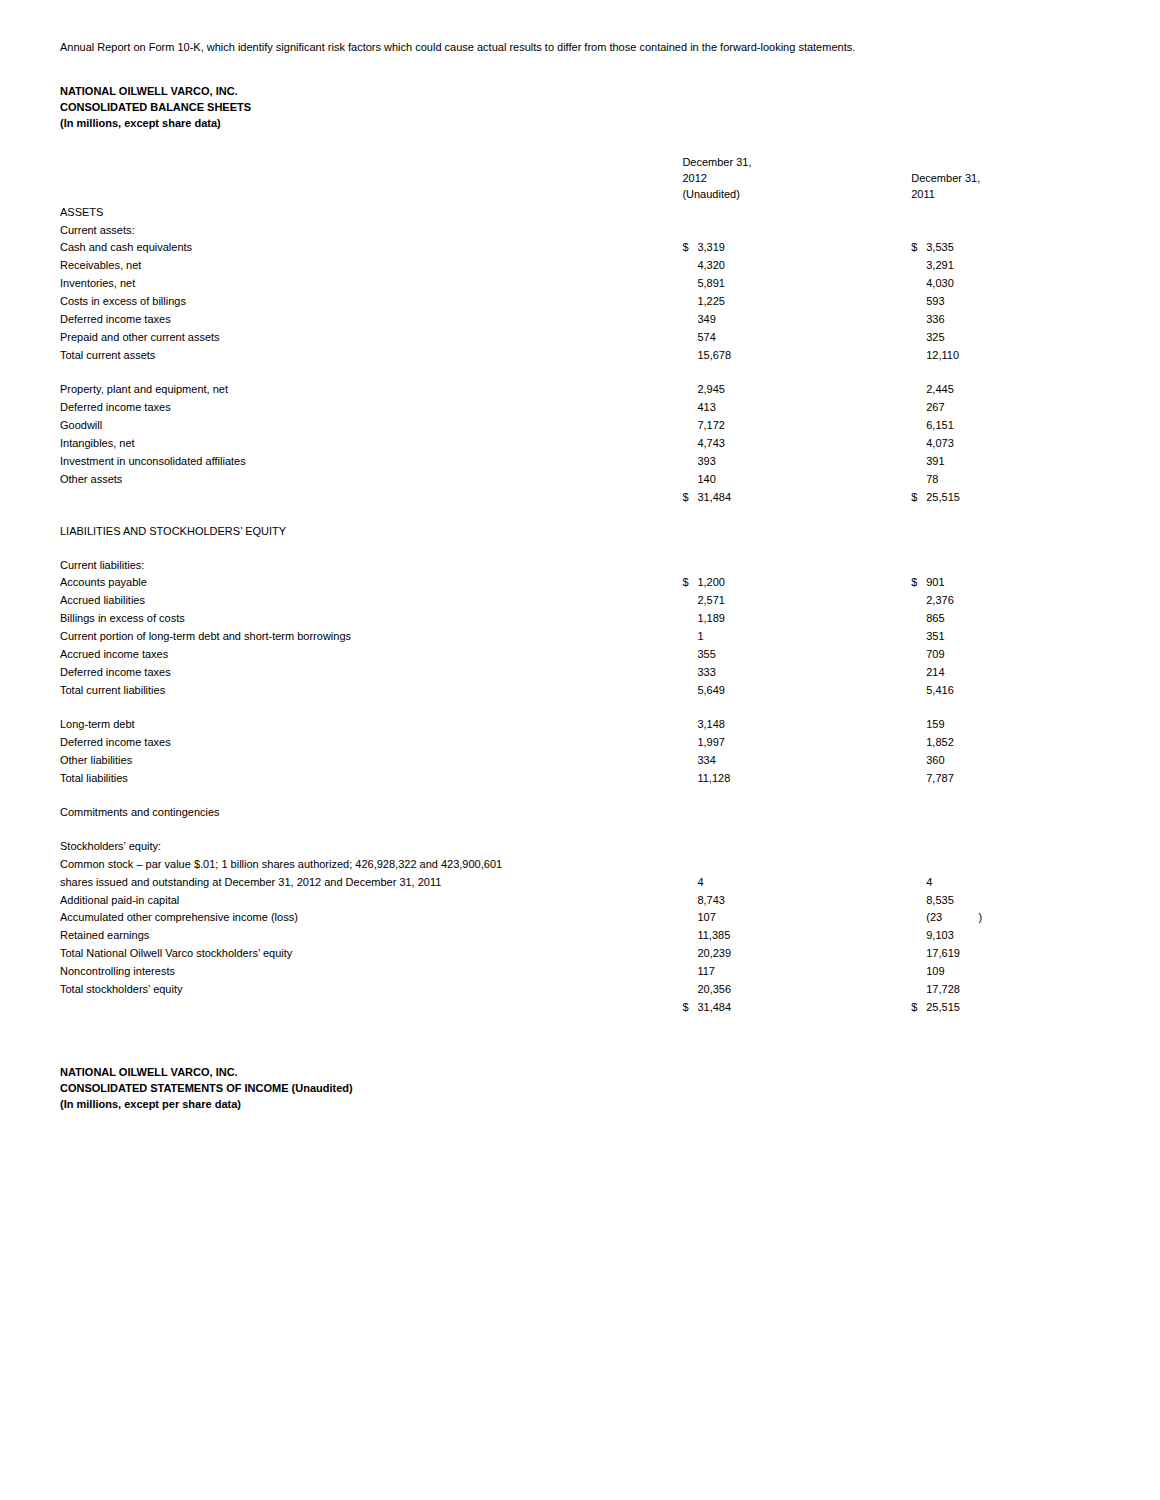Annual Report on Form 10-K, which identify significant risk factors which could cause actual results to differ from those contained in the forward-looking statements.
NATIONAL OILWELL VARCO, INC.
CONSOLIDATED BALANCE SHEETS
(In millions, except share data)
| | December 31, 2012 (Unaudited) | December 31, 2011 |
| ASSETS | | |
| Current assets: | | |
| Cash and cash equivalents | $ 3,319 | $ 3,535 |
| Receivables, net | 4,320 | 3,291 |
| Inventories, net | 5,891 | 4,030 |
| Costs in excess of billings | 1,225 | 593 |
| Deferred income taxes | 349 | 336 |
| Prepaid and other current assets | 574 | 325 |
| Total current assets | 15,678 | 12,110 |
| Property, plant and equipment, net | 2,945 | 2,445 |
| Deferred income taxes | 413 | 267 |
| Goodwill | 7,172 | 6,151 |
| Intangibles, net | 4,743 | 4,073 |
| Investment in unconsolidated affiliates | 393 | 391 |
| Other assets | 140 | 78 |
| | $ 31,484 | $ 25,515 |
| LIABILITIES AND STOCKHOLDERS’ EQUITY | | |
| Current liabilities: | | |
| Accounts payable | $ 1,200 | $ 901 |
| Accrued liabilities | 2,571 | 2,376 |
| Billings in excess of costs | 1,189 | 865 |
| Current portion of long-term debt and short-term borrowings | 1 | 351 |
| Accrued income taxes | 355 | 709 |
| Deferred income taxes | 333 | 214 |
| Total current liabilities | 5,649 | 5,416 |
| Long-term debt | 3,148 | 159 |
| Deferred income taxes | 1,997 | 1,852 |
| Other liabilities | 334 | 360 |
| Total liabilities | 11,128 | 7,787 |
| Commitments and contingencies | | |
| Stockholders’ equity: | | |
| Common stock – par value $.01; 1 billion shares authorized; 426,928,322 and 423,900,601 | | |
| shares issued and outstanding at December 31, 2012 and December 31, 2011 | 4 | 4 |
| Additional paid-in capital | 8,743 | 8,535 |
| Accumulated other comprehensive income (loss) | 107 | (23 ) |
| Retained earnings | 11,385 | 9,103 |
| Total National Oilwell Varco stockholders’ equity | 20,239 | 17,619 |
| Noncontrolling interests | 117 | 109 |
| Total stockholders’ equity | 20,356 | 17,728 |
| | $ 31,484 | $ 25,515 |
NATIONAL OILWELL VARCO, INC.
CONSOLIDATED STATEMENTS OF INCOME (Unaudited)
(In millions, except per share data)